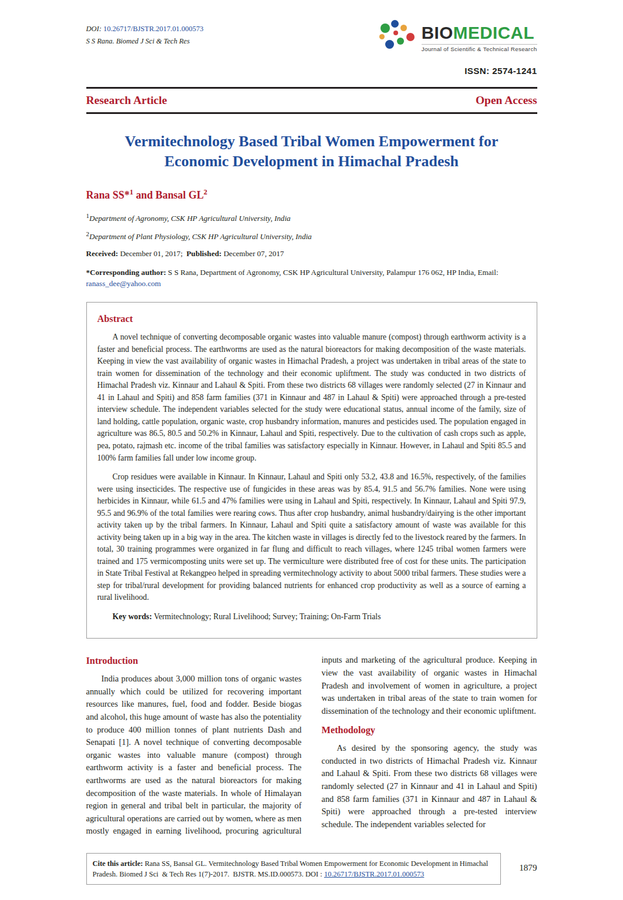DOI: 10.26717/BJSTR.2017.01.000573
S S Rana. Biomed J Sci & Tech Res
BIOMEDICAL
Journal of Scientific & Technical Research
ISSN: 2574-1241
Research Article
Open Access
Vermitechnology Based Tribal Women Empowerment for
Economic Development in Himachal Pradesh
Rana SS*1 and Bansal GL2
1Department of Agronomy, CSK HP Agricultural University, India
2Department of Plant Physiology, CSK HP Agricultural University, India
Received: December 01, 2017; Published: December 07, 2017
*Corresponding author: S S Rana, Department of Agronomy, CSK HP Agricultural University, Palampur 176 062, HP India, Email: ranass_dee@yahoo.com
Abstract
A novel technique of converting decomposable organic wastes into valuable manure (compost) through earthworm activity is a faster and beneficial process. The earthworms are used as the natural bioreactors for making decomposition of the waste materials. Keeping in view the vast availability of organic wastes in Himachal Pradesh, a project was undertaken in tribal areas of the state to train women for dissemination of the technology and their economic upliftment. The study was conducted in two districts of Himachal Pradesh viz. Kinnaur and Lahaul & Spiti. From these two districts 68 villages were randomly selected (27 in Kinnaur and 41 in Lahaul and Spiti) and 858 farm families (371 in Kinnaur and 487 in Lahaul & Spiti) were approached through a pre-tested interview schedule. The independent variables selected for the study were educational status, annual income of the family, size of land holding, cattle population, organic waste, crop husbandry information, manures and pesticides used. The population engaged in agriculture was 86.5, 80.5 and 50.2% in Kinnaur, Lahaul and Spiti, respectively. Due to the cultivation of cash crops such as apple, pea, potato, rajmash etc. income of the tribal families was satisfactory especially in Kinnaur. However, in Lahaul and Spiti 85.5 and 100% farm families fall under low income group.
Crop residues were available in Kinnaur. In Kinnaur, Lahaul and Spiti only 53.2, 43.8 and 16.5%, respectively, of the families were using insecticides. The respective use of fungicides in these areas was by 85.4, 91.5 and 56.7% families. None were using herbicides in Kinnaur, while 61.5 and 47% families were using in Lahaul and Spiti, respectively. In Kinnaur, Lahaul and Spiti 97.9, 95.5 and 96.9% of the total families were rearing cows. Thus after crop husbandry, animal husbandry/dairying is the other important activity taken up by the tribal farmers. In Kinnaur, Lahaul and Spiti quite a satisfactory amount of waste was available for this activity being taken up in a big way in the area. The kitchen waste in villages is directly fed to the livestock reared by the farmers. In total, 30 training programmes were organized in far flung and difficult to reach villages, where 1245 tribal women farmers were trained and 175 vermicomposting units were set up. The vermiculture were distributed free of cost for these units. The participation in State Tribal Festival at Rekangpeo helped in spreading vermitechnology activity to about 5000 tribal farmers. These studies were a step for tribal/rural development for providing balanced nutrients for enhanced crop productivity as well as a source of earning a rural livelihood.
Key words: Vermitechnology; Rural Livelihood; Survey; Training; On-Farm Trials
Introduction
India produces about 3,000 million tons of organic wastes annually which could be utilized for recovering important resources like manures, fuel, food and fodder. Beside biogas and alcohol, this huge amount of waste has also the potentiality to produce 400 million tonnes of plant nutrients Dash and Senapati [1]. A novel technique of converting decomposable organic wastes into valuable manure (compost) through earthworm activity is a faster and beneficial process. The earthworms are used as the natural bioreactors for making decomposition of the waste materials. In whole of Himalayan region in general and tribal belt in particular, the majority of agricultural operations are carried out by women, where as men mostly engaged in earning livelihood, procuring agricultural inputs and marketing of the agricultural produce. Keeping in view the vast availability of organic wastes in Himachal Pradesh and involvement of women in agriculture, a project was undertaken in tribal areas of the state to train women for dissemination of the technology and their economic upliftment.
Methodology
As desired by the sponsoring agency, the study was conducted in two districts of Himachal Pradesh viz. Kinnaur and Lahaul & Spiti. From these two districts 68 villages were randomly selected (27 in Kinnaur and 41 in Lahaul and Spiti) and 858 farm families (371 in Kinnaur and 487 in Lahaul & Spiti) were approached through a pre-tested interview schedule. The independent variables selected for
Cite this article: Rana SS, Bansal GL. Vermitechnology Based Tribal Women Empowerment for Economic Development in Himachal Pradesh. Biomed J Sci & Tech Res 1(7)-2017. BJSTR. MS.ID.000573. DOI : 10.26717/BJSTR.2017.01.000573
1879